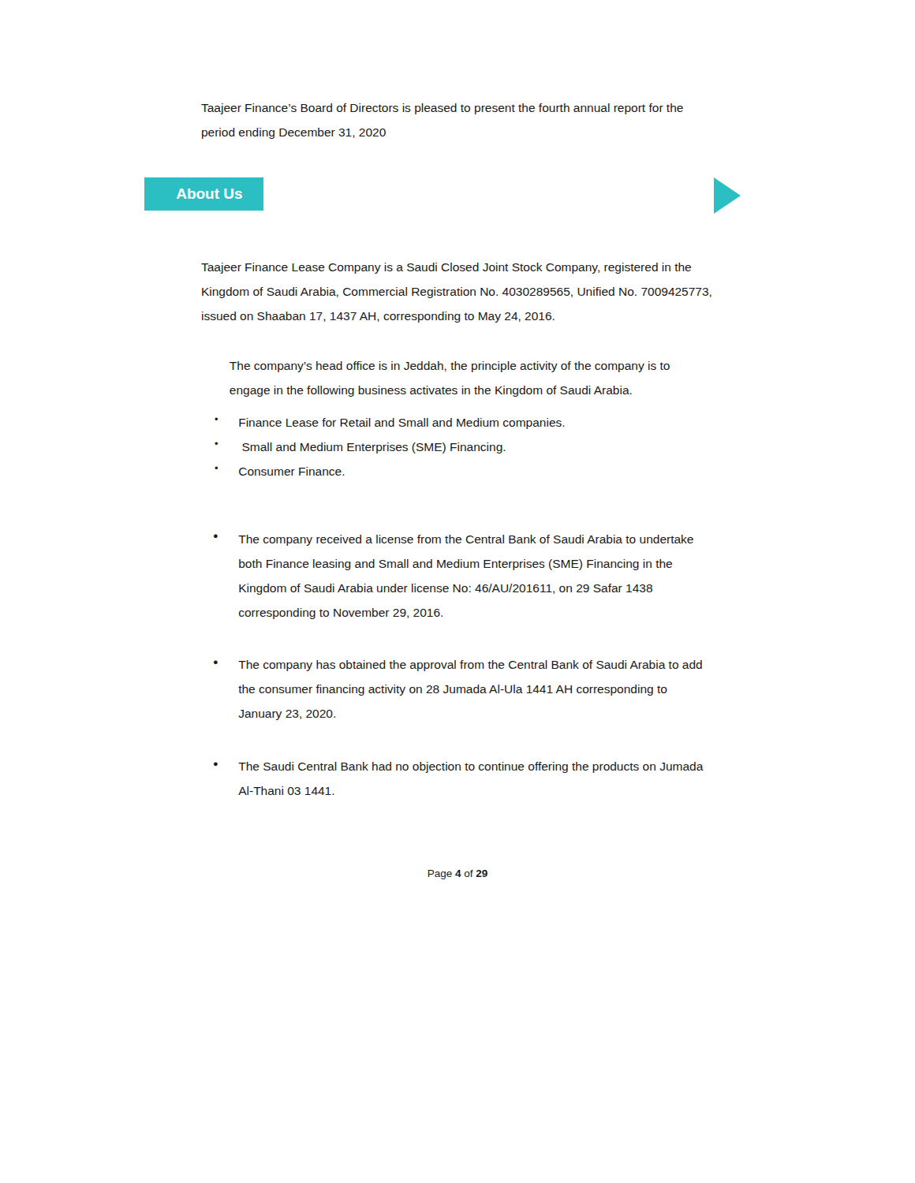Taajeer Finance’s Board of Directors is pleased to present the fourth annual report for the period ending December 31, 2020
About Us
Taajeer Finance Lease Company is a Saudi Closed Joint Stock Company, registered in the Kingdom of Saudi Arabia, Commercial Registration No. 4030289565, Unified No. 7009425773, issued on Shaaban 17, 1437 AH, corresponding to May 24, 2016.
The company’s head office is in Jeddah, the principle activity of the company is to engage in the following business activates in the Kingdom of Saudi Arabia.
Finance Lease for Retail and Small and Medium companies.
Small and Medium Enterprises (SME) Financing.
Consumer Finance.
The company received a license from the Central Bank of Saudi Arabia to undertake both Finance leasing and Small and Medium Enterprises (SME) Financing in the Kingdom of Saudi Arabia under license No: 46/AU/201611, on 29 Safar 1438 corresponding to November 29, 2016.
The company has obtained the approval from the Central Bank of Saudi Arabia to add the consumer financing activity on 28 Jumada Al-Ula 1441 AH corresponding to January 23, 2020.
The Saudi Central Bank had no objection to continue offering the products on Jumada Al-Thani 03 1441.
Page 4 of 29